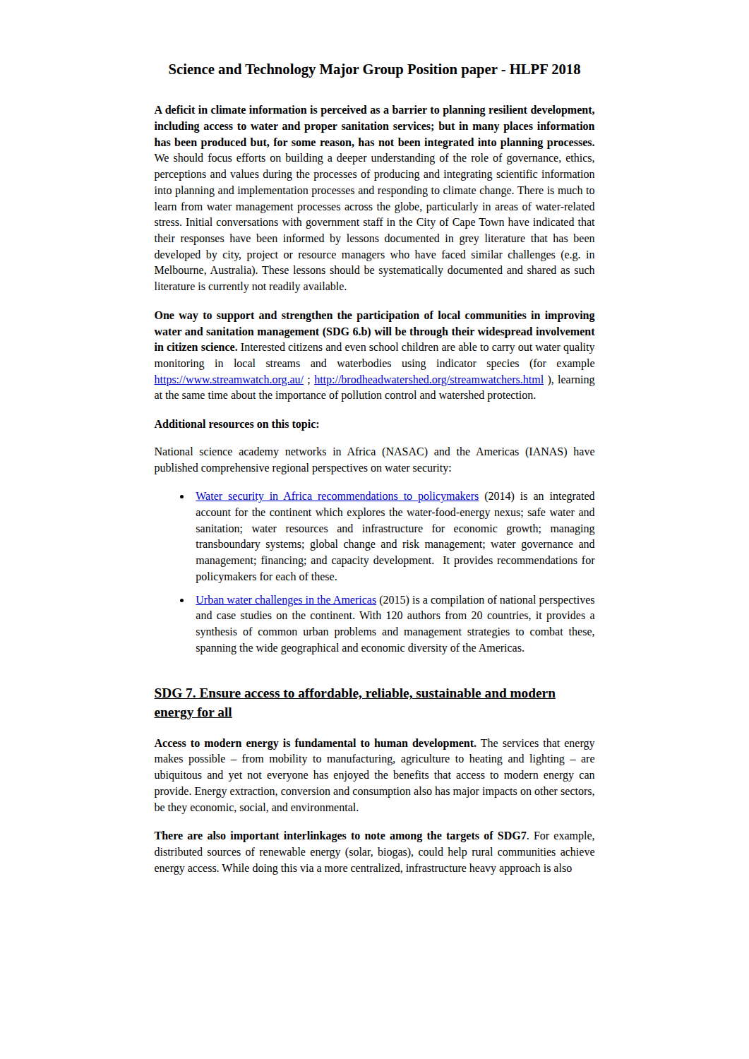Science and Technology Major Group Position paper - HLPF 2018
A deficit in climate information is perceived as a barrier to planning resilient development, including access to water and proper sanitation services; but in many places information has been produced but, for some reason, has not been integrated into planning processes. We should focus efforts on building a deeper understanding of the role of governance, ethics, perceptions and values during the processes of producing and integrating scientific information into planning and implementation processes and responding to climate change. There is much to learn from water management processes across the globe, particularly in areas of water-related stress. Initial conversations with government staff in the City of Cape Town have indicated that their responses have been informed by lessons documented in grey literature that has been developed by city, project or resource managers who have faced similar challenges (e.g. in Melbourne, Australia). These lessons should be systematically documented and shared as such literature is currently not readily available.
One way to support and strengthen the participation of local communities in improving water and sanitation management (SDG 6.b) will be through their widespread involvement in citizen science. Interested citizens and even school children are able to carry out water quality monitoring in local streams and waterbodies using indicator species (for example https://www.streamwatch.org.au/ ; http://brodheadwatershed.org/streamwatchers.html ), learning at the same time about the importance of pollution control and watershed protection.
Additional resources on this topic:
National science academy networks in Africa (NASAC) and the Americas (IANAS) have published comprehensive regional perspectives on water security:
Water security in Africa recommendations to policymakers (2014) is an integrated account for the continent which explores the water-food-energy nexus; safe water and sanitation; water resources and infrastructure for economic growth; managing transboundary systems; global change and risk management; water governance and management; financing; and capacity development. It provides recommendations for policymakers for each of these.
Urban water challenges in the Americas (2015) is a compilation of national perspectives and case studies on the continent. With 120 authors from 20 countries, it provides a synthesis of common urban problems and management strategies to combat these, spanning the wide geographical and economic diversity of the Americas.
SDG 7. Ensure access to affordable, reliable, sustainable and modern energy for all
Access to modern energy is fundamental to human development. The services that energy makes possible – from mobility to manufacturing, agriculture to heating and lighting – are ubiquitous and yet not everyone has enjoyed the benefits that access to modern energy can provide. Energy extraction, conversion and consumption also has major impacts on other sectors, be they economic, social, and environmental.
There are also important interlinkages to note among the targets of SDG7. For example, distributed sources of renewable energy (solar, biogas), could help rural communities achieve energy access. While doing this via a more centralized, infrastructure heavy approach is also